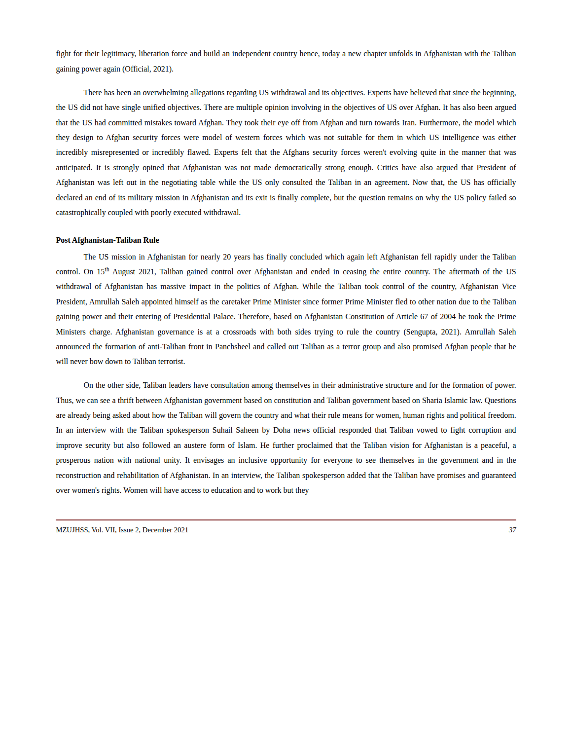fight for their legitimacy, liberation force and build an independent country hence, today a new chapter unfolds in Afghanistan with the Taliban gaining power again (Official, 2021).
There has been an overwhelming allegations regarding US withdrawal and its objectives. Experts have believed that since the beginning, the US did not have single unified objectives. There are multiple opinion involving in the objectives of US over Afghan. It has also been argued that the US had committed mistakes toward Afghan. They took their eye off from Afghan and turn towards Iran. Furthermore, the model which they design to Afghan security forces were model of western forces which was not suitable for them in which US intelligence was either incredibly misrepresented or incredibly flawed. Experts felt that the Afghans security forces weren't evolving quite in the manner that was anticipated. It is strongly opined that Afghanistan was not made democratically strong enough. Critics have also argued that President of Afghanistan was left out in the negotiating table while the US only consulted the Taliban in an agreement. Now that, the US has officially declared an end of its military mission in Afghanistan and its exit is finally complete, but the question remains on why the US policy failed so catastrophically coupled with poorly executed withdrawal.
Post Afghanistan-Taliban Rule
The US mission in Afghanistan for nearly 20 years has finally concluded which again left Afghanistan fell rapidly under the Taliban control. On 15th August 2021, Taliban gained control over Afghanistan and ended in ceasing the entire country. The aftermath of the US withdrawal of Afghanistan has massive impact in the politics of Afghan. While the Taliban took control of the country, Afghanistan Vice President, Amrullah Saleh appointed himself as the caretaker Prime Minister since former Prime Minister fled to other nation due to the Taliban gaining power and their entering of Presidential Palace. Therefore, based on Afghanistan Constitution of Article 67 of 2004 he took the Prime Ministers charge. Afghanistan governance is at a crossroads with both sides trying to rule the country (Sengupta, 2021). Amrullah Saleh announced the formation of anti-Taliban front in Panchsheel and called out Taliban as a terror group and also promised Afghan people that he will never bow down to Taliban terrorist.
On the other side, Taliban leaders have consultation among themselves in their administrative structure and for the formation of power. Thus, we can see a thrift between Afghanistan government based on constitution and Taliban government based on Sharia Islamic law. Questions are already being asked about how the Taliban will govern the country and what their rule means for women, human rights and political freedom. In an interview with the Taliban spokesperson Suhail Saheen by Doha news official responded that Taliban vowed to fight corruption and improve security but also followed an austere form of Islam. He further proclaimed that the Taliban vision for Afghanistan is a peaceful, a prosperous nation with national unity. It envisages an inclusive opportunity for everyone to see themselves in the government and in the reconstruction and rehabilitation of Afghanistan. In an interview, the Taliban spokesperson added that the Taliban have promises and guaranteed over women's rights. Women will have access to education and to work but they
MZUJHSS, Vol. VII, Issue 2, December 2021 37